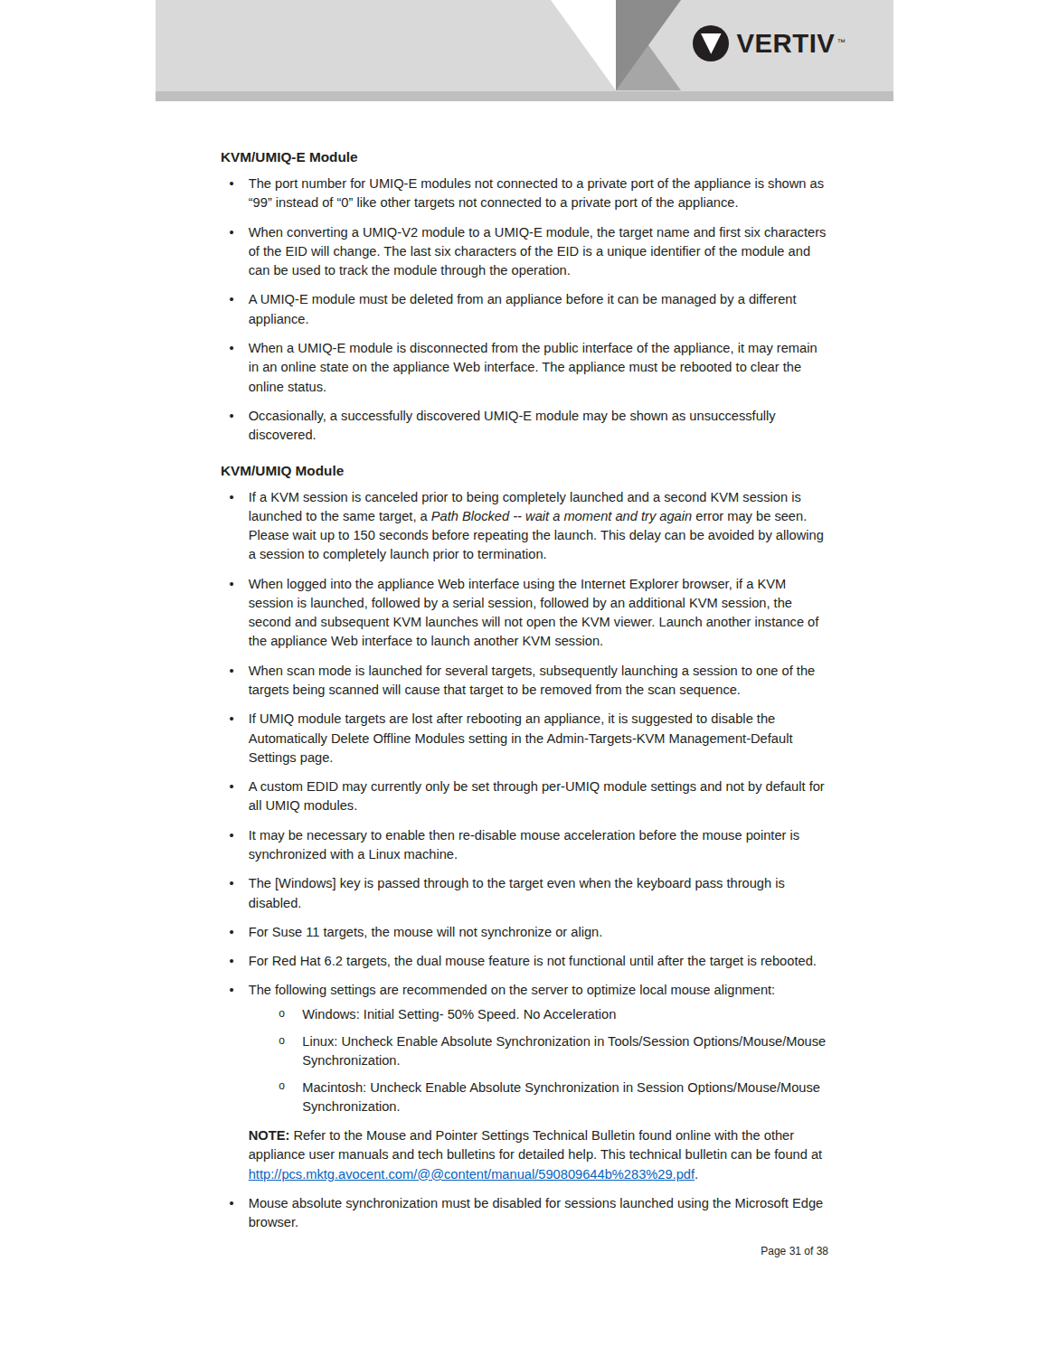VERTIV™
KVM/UMIQ-E Module
The port number for UMIQ-E modules not connected to a private port of the appliance is shown as “99” instead of “0” like other targets not connected to a private port of the appliance.
When converting a UMIQ-V2 module to a UMIQ-E module, the target name and first six characters of the EID will change. The last six characters of the EID is a unique identifier of the module and can be used to track the module through the operation.
A UMIQ-E module must be deleted from an appliance before it can be managed by a different appliance.
When a UMIQ-E module is disconnected from the public interface of the appliance, it may remain in an online state on the appliance Web interface. The appliance must be rebooted to clear the online status.
Occasionally, a successfully discovered UMIQ-E module may be shown as unsuccessfully discovered.
KVM/UMIQ Module
If a KVM session is canceled prior to being completely launched and a second KVM session is launched to the same target, a Path Blocked -- wait a moment and try again error may be seen. Please wait up to 150 seconds before repeating the launch. This delay can be avoided by allowing a session to completely launch prior to termination.
When logged into the appliance Web interface using the Internet Explorer browser, if a KVM session is launched, followed by a serial session, followed by an additional KVM session, the second and subsequent KVM launches will not open the KVM viewer. Launch another instance of the appliance Web interface to launch another KVM session.
When scan mode is launched for several targets, subsequently launching a session to one of the targets being scanned will cause that target to be removed from the scan sequence.
If UMIQ module targets are lost after rebooting an appliance, it is suggested to disable the Automatically Delete Offline Modules setting in the Admin-Targets-KVM Management-Default Settings page.
A custom EDID may currently only be set through per-UMIQ module settings and not by default for all UMIQ modules.
It may be necessary to enable then re-disable mouse acceleration before the mouse pointer is synchronized with a Linux machine.
The [Windows] key is passed through to the target even when the keyboard pass through is disabled.
For Suse 11 targets, the mouse will not synchronize or align.
For Red Hat 6.2 targets, the dual mouse feature is not functional until after the target is rebooted.
The following settings are recommended on the server to optimize local mouse alignment:
Windows: Initial Setting- 50% Speed. No Acceleration
Linux: Uncheck Enable Absolute Synchronization in Tools/Session Options/Mouse/Mouse Synchronization.
Macintosh: Uncheck Enable Absolute Synchronization in Session Options/Mouse/Mouse Synchronization.
NOTE: Refer to the Mouse and Pointer Settings Technical Bulletin found online with the other appliance user manuals and tech bulletins for detailed help. This technical bulletin can be found at http://pcs.mktg.avocent.com/@@content/manual/590809644b%283%29.pdf.
Mouse absolute synchronization must be disabled for sessions launched using the Microsoft Edge browser.
Page 31 of 38